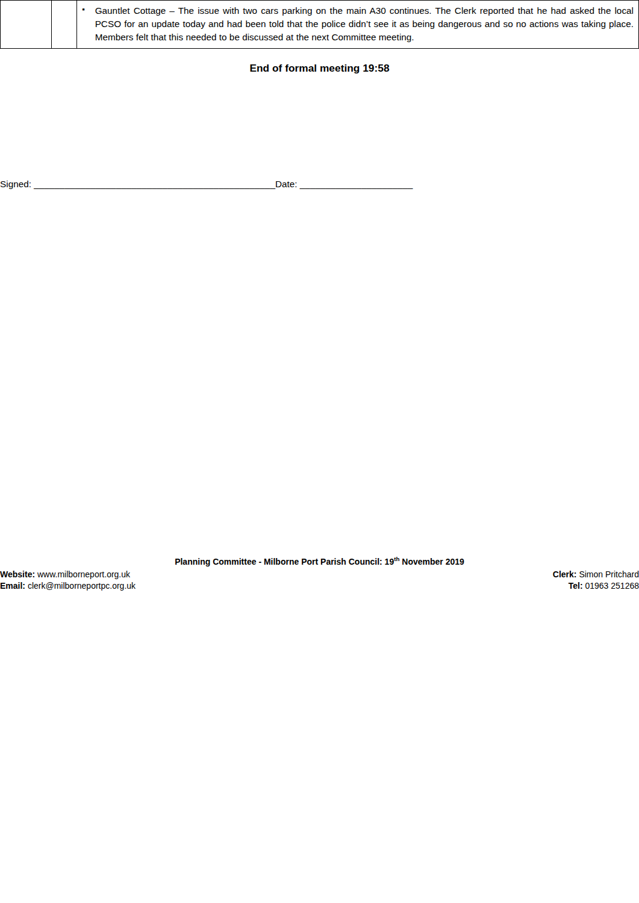| | | Gauntlet Cottage – The issue with two cars parking on the main A30 continues. The Clerk reported that he had asked the local PCSO for an update today and had been told that the police didn’t see it as being dangerous and so no actions was taking place. Members felt that this needed to be discussed at the next Committee meeting. |
End of formal meeting 19:58
Signed: _______________________________________________Date: ______________________
Planning Committee - Milborne Port Parish Council: 19th November 2019
Website: www.milborneport.org.uk
Clerk: Simon Pritchard
Email: clerk@milborneportpc.org.uk
Tel: 01963 251268